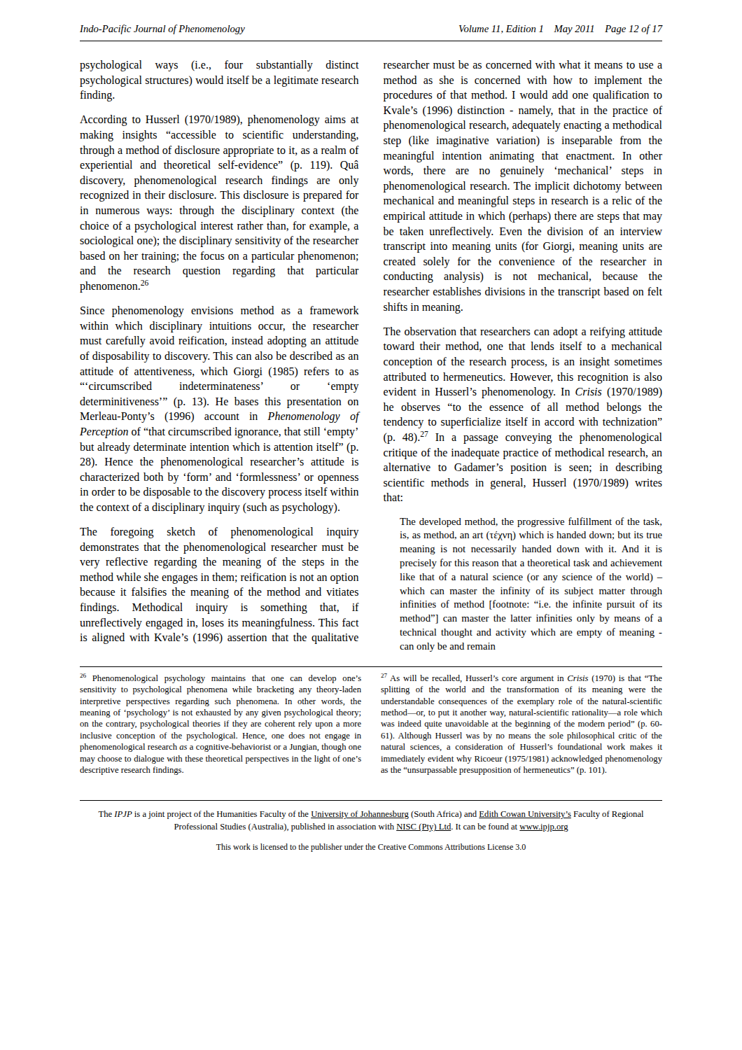Indo-Pacific Journal of Phenomenology Volume 11, Edition 1 May 2011 Page 12 of 17
psychological ways (i.e., four substantially distinct psychological structures) would itself be a legitimate research finding.
According to Husserl (1970/1989), phenomenology aims at making insights “accessible to scientific understanding, through a method of disclosure appropriate to it, as a realm of experiential and theoretical self-evidence” (p. 119). Quâ discovery, phenomenological research findings are only recognized in their disclosure. This disclosure is prepared for in numerous ways: through the disciplinary context (the choice of a psychological interest rather than, for example, a sociological one); the disciplinary sensitivity of the researcher based on her training; the focus on a particular phenomenon; and the research question regarding that particular phenomenon.26
Since phenomenology envisions method as a framework within which disciplinary intuitions occur, the researcher must carefully avoid reification, instead adopting an attitude of disposability to discovery. This can also be described as an attitude of attentiveness, which Giorgi (1985) refers to as “‘circumscribed indeterminateness’ or ‘empty determinitiveness’” (p. 13). He bases this presentation on Merleau-Ponty’s (1996) account in Phenomenology of Perception of “that circumscribed ignorance, that still ‘empty’ but already determinate intention which is attention itself” (p. 28). Hence the phenomenological researcher’s attitude is characterized both by ‘form’ and ‘formlessness’ or openness in order to be disposable to the discovery process itself within the context of a disciplinary inquiry (such as psychology).
The foregoing sketch of phenomenological inquiry demonstrates that the phenomenological researcher must be very reflective regarding the meaning of the steps in the method while she engages in them; reification is not an option because it falsifies the meaning of the method and vitiates findings. Methodical inquiry is something that, if unreflectively engaged in, loses its meaningfulness. This fact is aligned with Kvale’s (1996) assertion that the qualitative researcher must be as concerned with what it means to use a method as she is concerned with how to implement the procedures of that method. I would add one qualification to Kvale’s (1996) distinction - namely, that in the practice of phenomenological research, adequately enacting a methodical step (like imaginative variation) is inseparable from the meaningful intention animating that enactment. In other words, there are no genuinely ‘mechanical’ steps in phenomenological research. The implicit dichotomy between mechanical and meaningful steps in research is a relic of the empirical attitude in which (perhaps) there are steps that may be taken unreflectively. Even the division of an interview transcript into meaning units (for Giorgi, meaning units are created solely for the convenience of the researcher in conducting analysis) is not mechanical, because the researcher establishes divisions in the transcript based on felt shifts in meaning.
The observation that researchers can adopt a reifying attitude toward their method, one that lends itself to a mechanical conception of the research process, is an insight sometimes attributed to hermeneutics. However, this recognition is also evident in Husserl’s phenomenology. In Crisis (1970/1989) he observes “to the essence of all method belongs the tendency to superficialize itself in accord with technization” (p. 48).27 In a passage conveying the phenomenological critique of the inadequate practice of methodical research, an alternative to Gadamer’s position is seen; in describing scientific methods in general, Husserl (1970/1989) writes that:
The developed method, the progressive fulfillment of the task, is, as method, an art (τέχνη) which is handed down; but its true meaning is not necessarily handed down with it. And it is precisely for this reason that a theoretical task and achievement like that of a natural science (or any science of the world) – which can master the infinity of its subject matter through infinities of method [footnote: “i.e. the infinite pursuit of its method”] can master the latter infinities only by means of a technical thought and activity which are empty of meaning - can only be and remain
26 Phenomenological psychology maintains that one can develop one’s sensitivity to psychological phenomena while bracketing any theory-laden interpretive perspectives regarding such phenomena. In other words, the meaning of ‘psychology’ is not exhausted by any given psychological theory; on the contrary, psychological theories if they are coherent rely upon a more inclusive conception of the psychological. Hence, one does not engage in phenomenological research as a cognitive-behaviorist or a Jungian, though one may choose to dialogue with these theoretical perspectives in the light of one’s descriptive research findings.
27 As will be recalled, Husserl’s core argument in Crisis (1970) is that “The splitting of the world and the transformation of its meaning were the understandable consequences of the exemplary role of the natural-scientific method—or, to put it another way, natural-scientific rationality—a role which was indeed quite unavoidable at the beginning of the modern period” (p. 60-61). Although Husserl was by no means the sole philosophical critic of the natural sciences, a consideration of Husserl’s foundational work makes it immediately evident why Ricoeur (1975/1981) acknowledged phenomenology as the “unsurpassable presupposition of hermeneutics” (p. 101).
The IPJP is a joint project of the Humanities Faculty of the University of Johannesburg (South Africa) and Edith Cowan University’s Faculty of Regional Professional Studies (Australia), published in association with NISC (Pty) Ltd. It can be found at www.ipjp.org
This work is licensed to the publisher under the Creative Commons Attributions License 3.0